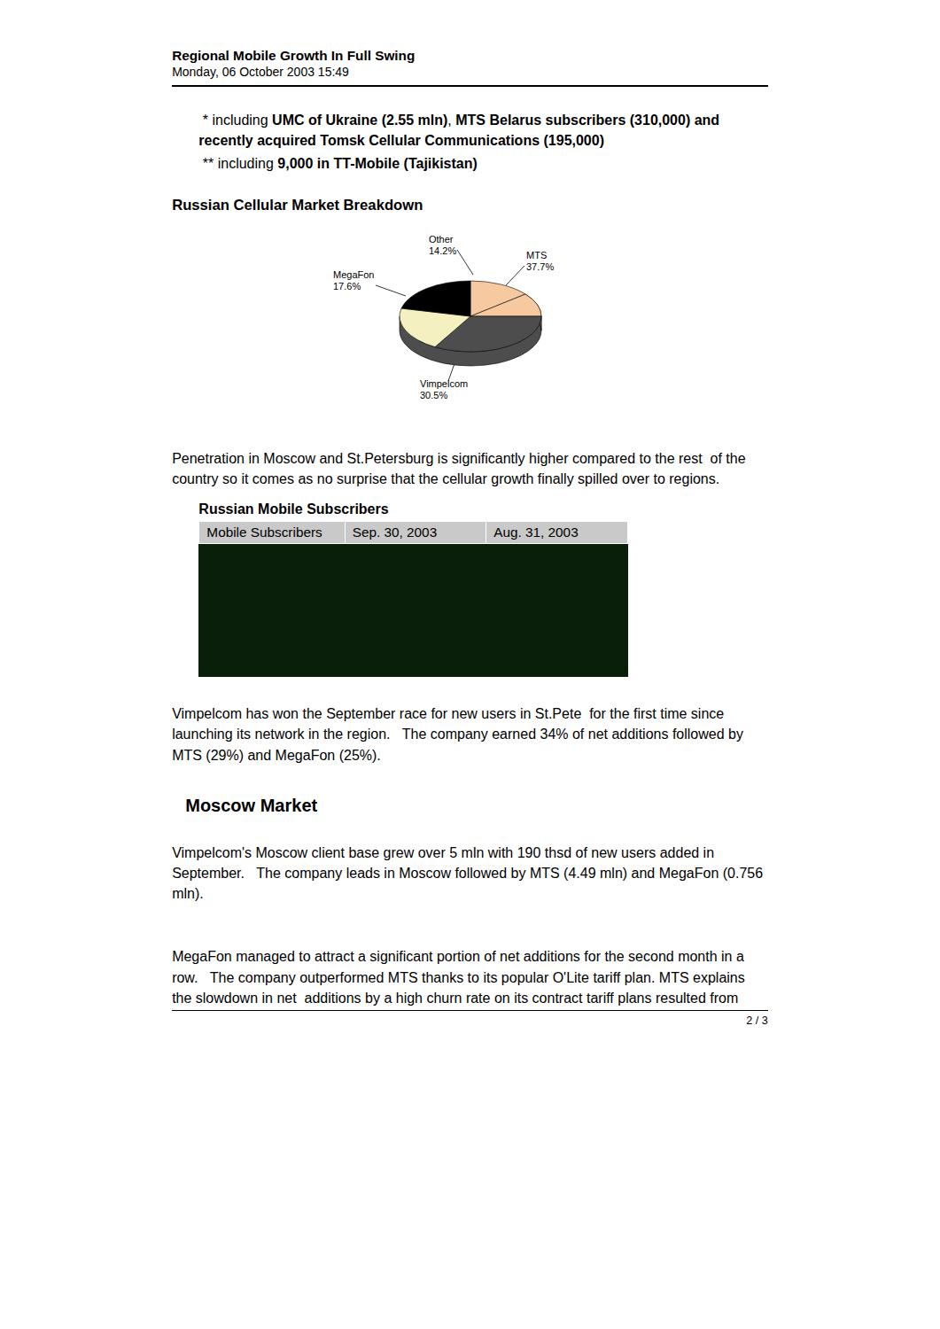Regional Mobile Growth In Full Swing
Monday, 06 October 2003 15:49
* including UMC of Ukraine (2.55 mln), MTS Belarus subscribers (310,000) and recently acquired Tomsk Cellular Communications (195,000)
** including 9,000 in TT-Mobile (Tajikistan)
Russian Cellular Market Breakdown
Other 14.2% MTS 37.7% MegaFon 17.6% Vimpelcom 30.5%
Penetration in Moscow and St.Petersburg is significantly higher compared to the rest of the country so it comes as no surprise that the cellular growth finally spilled over to regions.
Russian Mobile Subscribers
| Mobile Subscribers | Sep. 30, 2003 | Aug. 31, 2003 |
| --- | --- | --- |
| Russia | 30,250,000 | 28,480,000 |
| Penetration | 20.9% | 19.6% |
| Moscow | 10,326,000 | 9,870,000 |
| Penetration | 60.8% | 58.1% |
| St.Petersburg | 3,123,000 | 2,971,000 |
| Penetration | 49.2% | 47.2% |
Vimpelcom has won the September race for new users in St.Pete for the first time since launching its network in the region. The company earned 34% of net additions followed by MTS (29%) and MegaFon (25%).
Moscow Market
Vimpelcom's Moscow client base grew over 5 mln with 190 thsd of new users added in September. The company leads in Moscow followed by MTS (4.49 mln) and MegaFon (0.756 mln).
MegaFon managed to attract a significant portion of net additions for the second month in a row. The company outperformed MTS thanks to its popular O'Lite tariff plan. MTS explains the slowdown in net additions by a high churn rate on its contract tariff plans resulted from
2 / 3